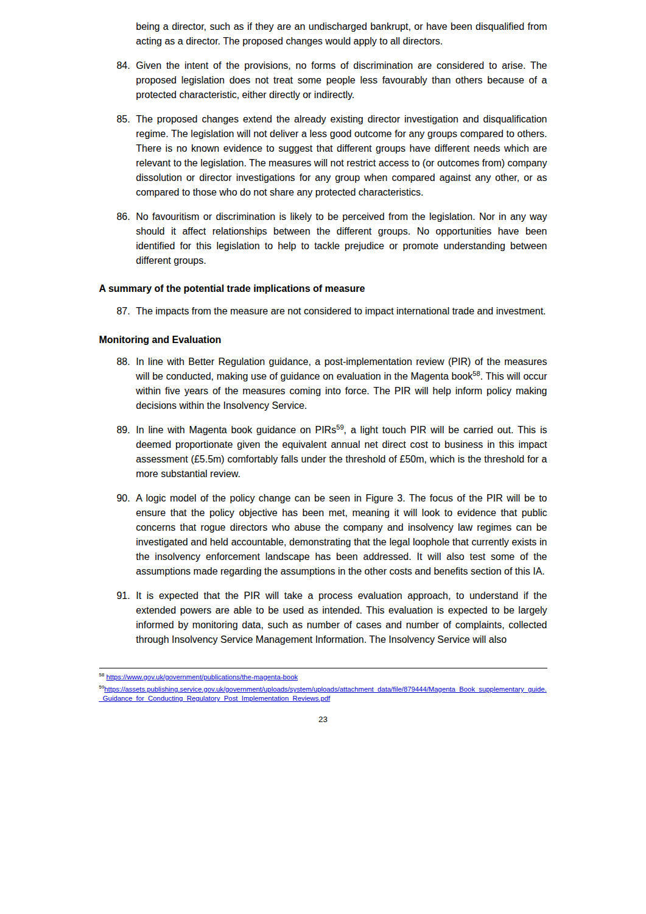being a director, such as if they are an undischarged bankrupt, or have been disqualified from acting as a director. The proposed changes would apply to all directors.
84. Given the intent of the provisions, no forms of discrimination are considered to arise. The proposed legislation does not treat some people less favourably than others because of a protected characteristic, either directly or indirectly.
85. The proposed changes extend the already existing director investigation and disqualification regime. The legislation will not deliver a less good outcome for any groups compared to others. There is no known evidence to suggest that different groups have different needs which are relevant to the legislation. The measures will not restrict access to (or outcomes from) company dissolution or director investigations for any group when compared against any other, or as compared to those who do not share any protected characteristics.
86. No favouritism or discrimination is likely to be perceived from the legislation. Nor in any way should it affect relationships between the different groups. No opportunities have been identified for this legislation to help to tackle prejudice or promote understanding between different groups.
A summary of the potential trade implications of measure
87. The impacts from the measure are not considered to impact international trade and investment.
Monitoring and Evaluation
88. In line with Better Regulation guidance, a post-implementation review (PIR) of the measures will be conducted, making use of guidance on evaluation in the Magenta book58. This will occur within five years of the measures coming into force. The PIR will help inform policy making decisions within the Insolvency Service.
89. In line with Magenta book guidance on PIRs59, a light touch PIR will be carried out. This is deemed proportionate given the equivalent annual net direct cost to business in this impact assessment (£5.5m) comfortably falls under the threshold of £50m, which is the threshold for a more substantial review.
90. A logic model of the policy change can be seen in Figure 3. The focus of the PIR will be to ensure that the policy objective has been met, meaning it will look to evidence that public concerns that rogue directors who abuse the company and insolvency law regimes can be investigated and held accountable, demonstrating that the legal loophole that currently exists in the insolvency enforcement landscape has been addressed. It will also test some of the assumptions made regarding the assumptions in the other costs and benefits section of this IA.
91. It is expected that the PIR will take a process evaluation approach, to understand if the extended powers are able to be used as intended. This evaluation is expected to be largely informed by monitoring data, such as number of cases and number of complaints, collected through Insolvency Service Management Information. The Insolvency Service will also
58 https://www.gov.uk/government/publications/the-magenta-book
59https://assets.publishing.service.gov.uk/government/uploads/system/uploads/attachment_data/file/879444/Magenta_Book_supplementary_guide._Guidance_for_Conducting_Regulatory_Post_Implementation_Reviews.pdf
23